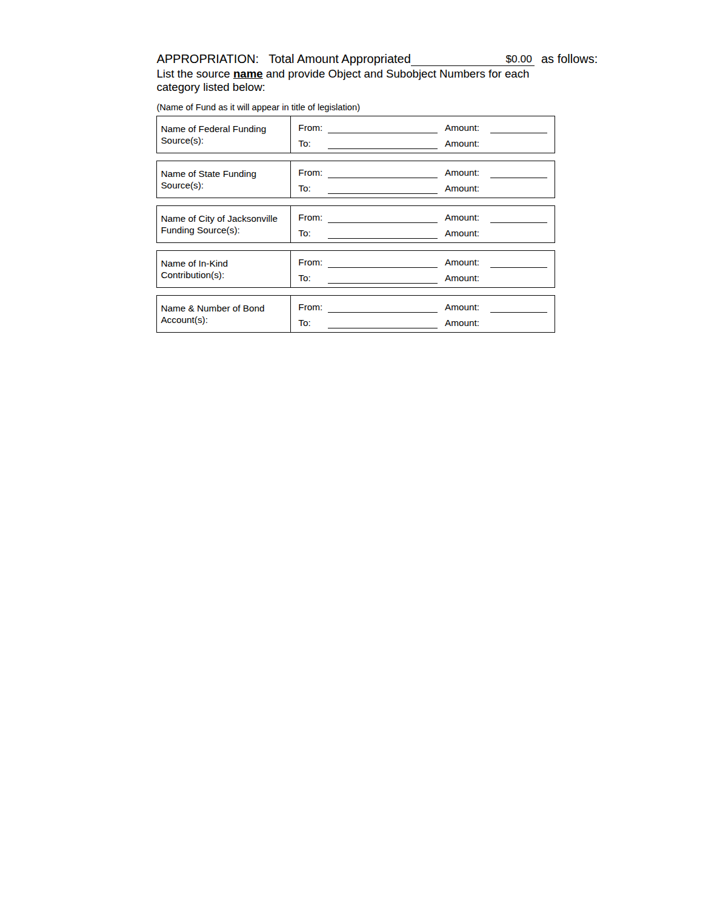APPROPRIATION: Total Amount Appropriated$0.00 as follows:
List the source name and provide Object and Subobject Numbers for each category listed below:
(Name of Fund as it will appear in title of legislation)
| Name of Federal Funding Source(s): | / From: / / Amount: / / / To: / / Amount: / / |
| Name of State Funding Source(s): | / From: / / Amount: / / / To: / / Amount: / / |
| Name of City of Jacksonville Funding Source(s): | / From: / / Amount: / / / To: / / Amount: / / |
| Name of In-Kind Contribution(s): | / From: / / Amount: / / / To: / / Amount: / / |
| Name & Number of Bond Account(s): | / From: / / Amount: / / / To: / / Amount: / / |